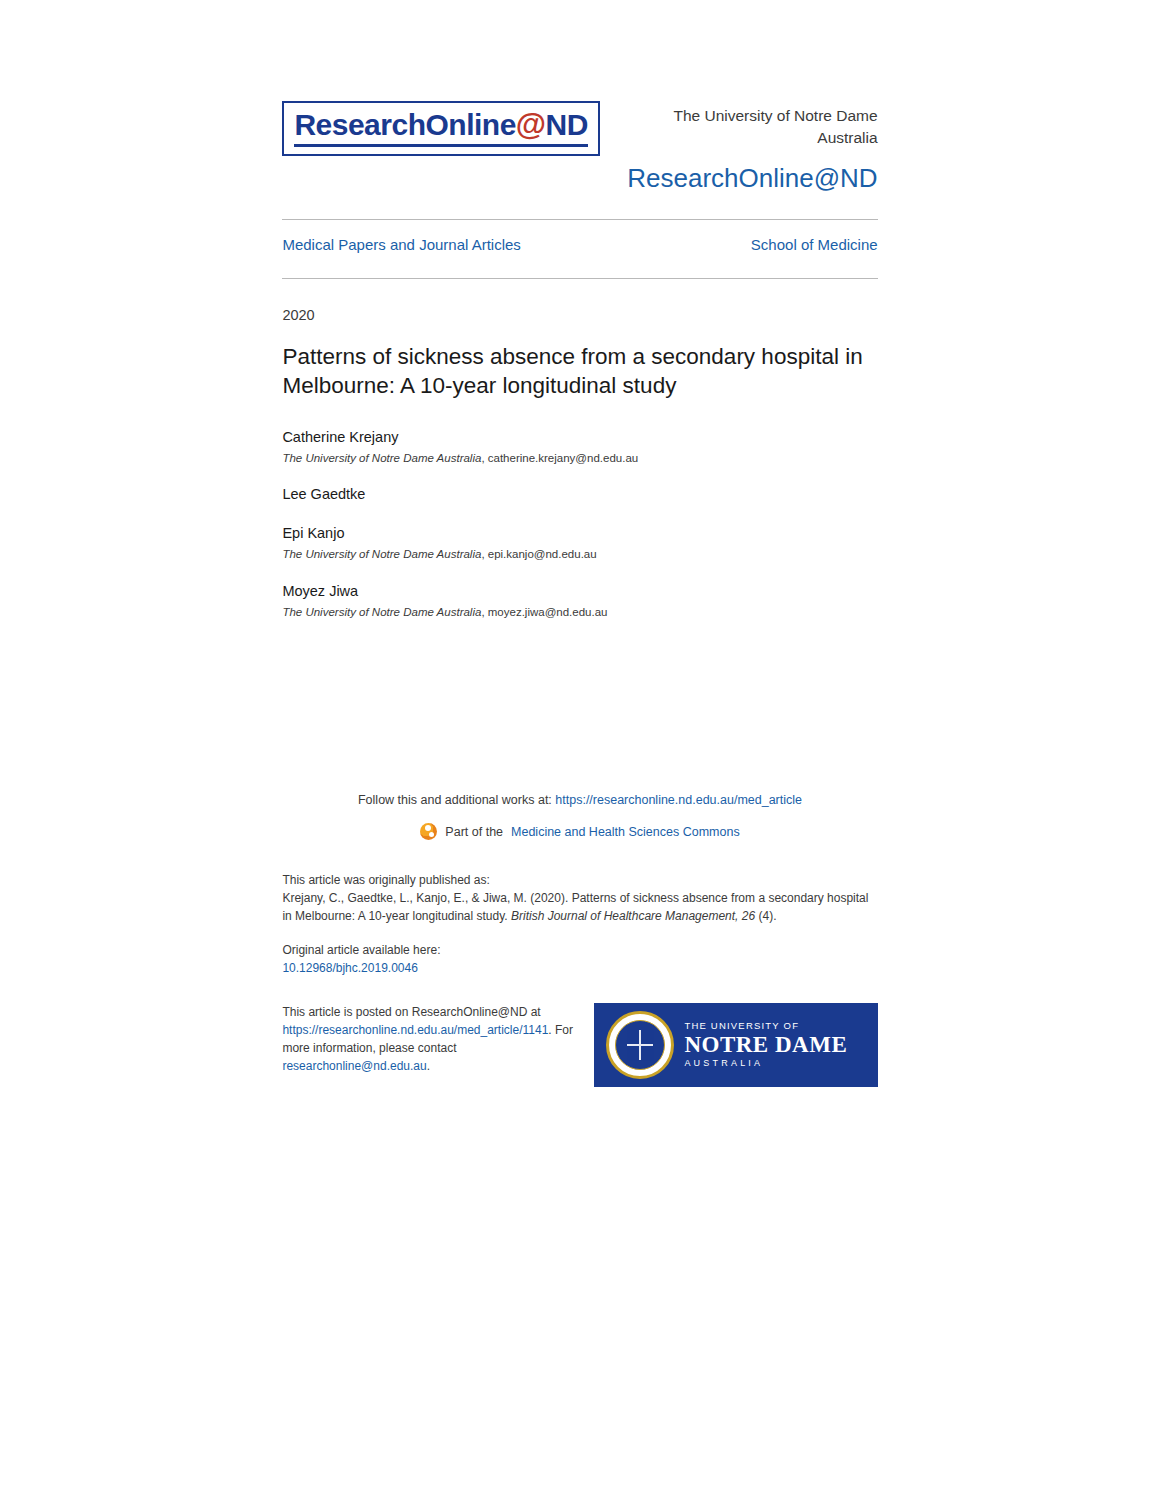ResearchOnline@ND
The University of Notre Dame Australia
ResearchOnline@ND
Medical Papers and Journal Articles School of Medicine
2020
Patterns of sickness absence from a secondary hospital in Melbourne: A 10-year longitudinal study
Catherine Krejany
The University of Notre Dame Australia, catherine.krejany@nd.edu.au
Lee Gaedtke
Epi Kanjo
The University of Notre Dame Australia, epi.kanjo@nd.edu.au
Moyez Jiwa
The University of Notre Dame Australia, moyez.jiwa@nd.edu.au
Follow this and additional works at: https://researchonline.nd.edu.au/med_article
Part of the Medicine and Health Sciences Commons
This article was originally published as:
Krejany, C., Gaedtke, L., Kanjo, E., & Jiwa, M. (2020). Patterns of sickness absence from a secondary hospital in Melbourne: A 10-year longitudinal study. British Journal of Healthcare Management, 26 (4).
Original article available here:
10.12968/bjhc.2019.0046
This article is posted on ResearchOnline@ND at
https://researchonline.nd.edu.au/med_article/1141. For more information, please contact researchonline@nd.edu.au.
The University of NOTRE DAME Australia